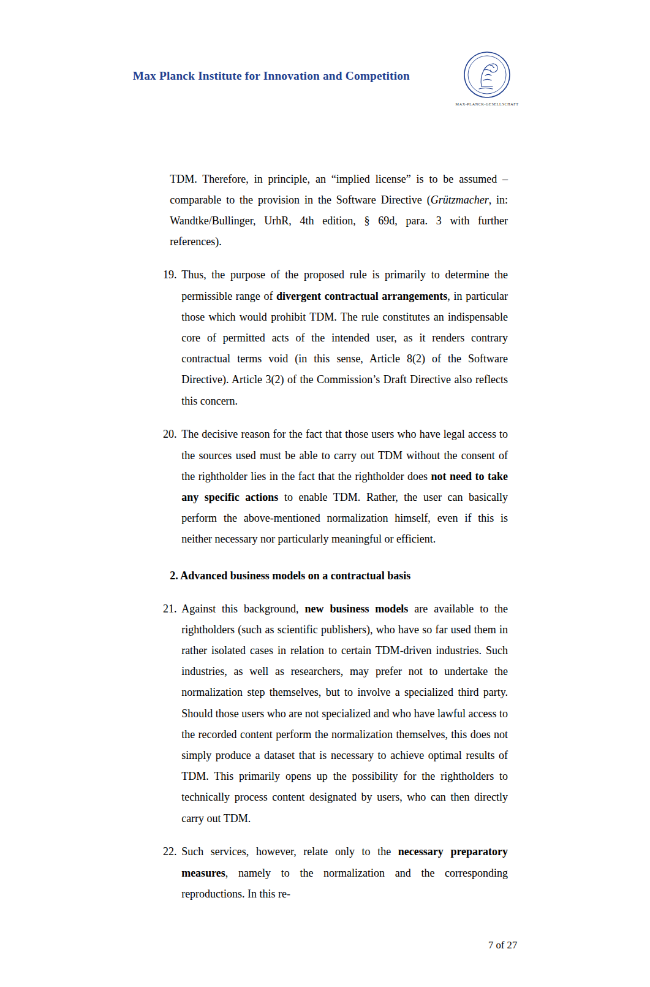Max Planck Institute for Innovation and Competition
MAX-PLANCK-GESELLSCHAFT
TDM. Therefore, in principle, an “implied license” is to be assumed – comparable to the provision in the Software Directive (Grützmacher, in: Wandtke/Bullinger, UrhR, 4th edition, § 69d, para. 3 with further references).
Thus, the purpose of the proposed rule is primarily to determine the permissible range of divergent contractual arrangements, in particular those which would prohibit TDM. The rule constitutes an indispensable core of permitted acts of the intended user, as it renders contrary contractual terms void (in this sense, Article 8(2) of the Software Directive). Article 3(2) of the Commission’s Draft Directive also reflects this concern.
The decisive reason for the fact that those users who have legal access to the sources used must be able to carry out TDM without the consent of the rightholder lies in the fact that the rightholder does not need to take any specific actions to enable TDM. Rather, the user can basically perform the above-mentioned normalization himself, even if this is neither necessary nor particularly meaningful or efficient.
2. Advanced business models on a contractual basis
Against this background, new business models are available to the rightholders (such as scientific publishers), who have so far used them in rather isolated cases in relation to certain TDM-driven industries. Such industries, as well as researchers, may prefer not to undertake the normalization step themselves, but to involve a specialized third party. Should those users who are not specialized and who have lawful access to the recorded content perform the normalization themselves, this does not simply produce a dataset that is necessary to achieve optimal results of TDM. This primarily opens up the possibility for the rightholders to technically process content designated by users, who can then directly carry out TDM.
Such services, however, relate only to the necessary preparatory measures, namely to the normalization and the corresponding reproductions. In this re-
7 of 27